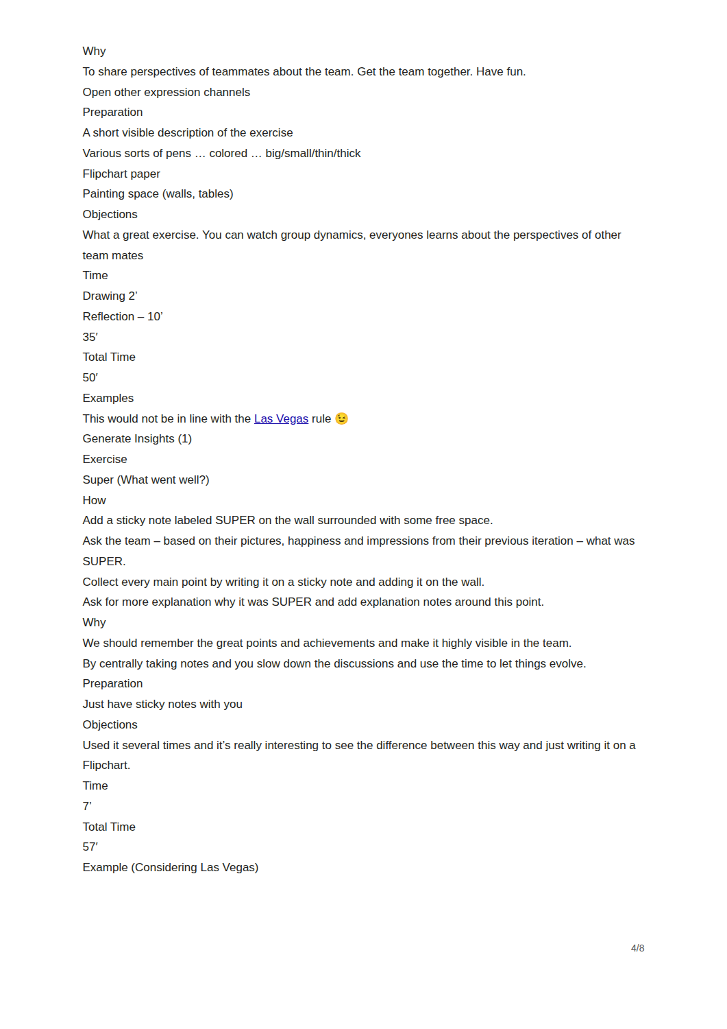Why
To share perspectives of teammates about the team. Get the team together. Have fun.
Open other expression channels
Preparation
A short visible description of the exercise
Various sorts of pens … colored … big/small/thin/thick
Flipchart paper
Painting space (walls, tables)
Objections
What a great exercise. You can watch group dynamics, everyones learns about the perspectives of other team mates
Time
Drawing 2’
Reflection – 10’
35′
Total Time
50′
Examples
This would not be in line with the Las Vegas rule 😉
Generate Insights (1)
Exercise
Super (What went well?)
How
Add a sticky note labeled SUPER on the wall surrounded with some free space.
Ask the team – based on their pictures, happiness and impressions from their previous iteration – what was SUPER.
Collect every main point by writing it on a sticky note and adding it on the wall.
Ask for more explanation why it was SUPER and add explanation notes around this point.
Why
We should remember the great points and achievements and make it highly visible in the team.
By centrally taking notes and you slow down the discussions and use the time to let things evolve.
Preparation
Just have sticky notes with you
Objections
Used it several times and it’s really interesting to see the difference between this way and just writing it on a Flipchart.
Time
7’
Total Time
57′
Example (Considering Las Vegas)
4/8